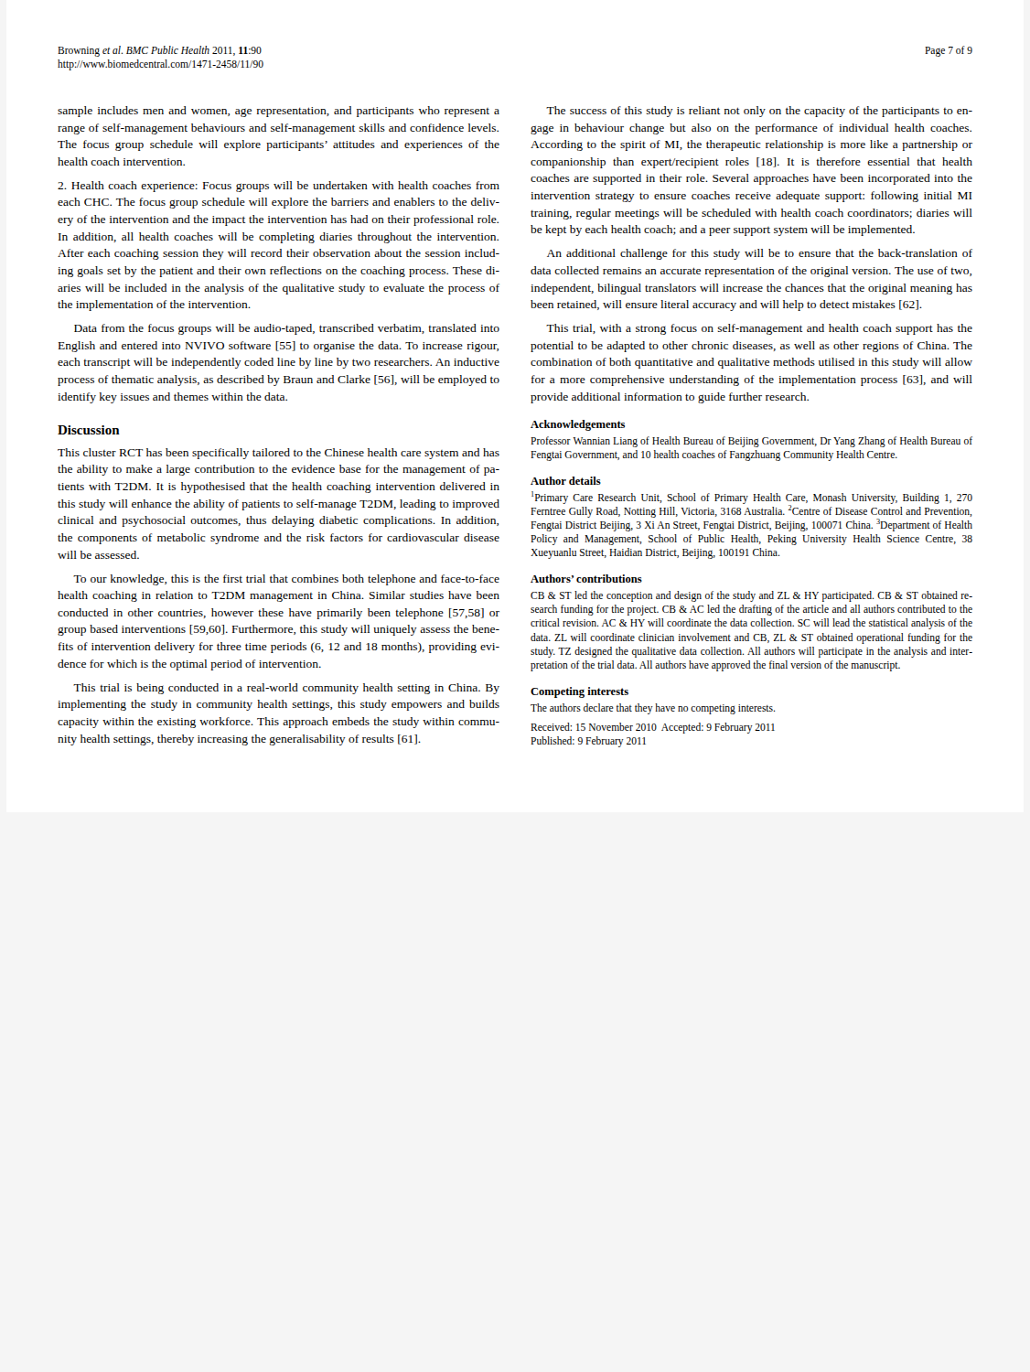Browning et al. BMC Public Health 2011, 11:90
http://www.biomedcentral.com/1471-2458/11/90
Page 7 of 9
sample includes men and women, age representation, and participants who represent a range of self-management behaviours and self-management skills and confidence levels. The focus group schedule will explore participants’ attitudes and experiences of the health coach intervention.
2. Health coach experience: Focus groups will be undertaken with health coaches from each CHC. The focus group schedule will explore the barriers and enablers to the delivery of the intervention and the impact the intervention has had on their professional role. In addition, all health coaches will be completing diaries throughout the intervention. After each coaching session they will record their observation about the session including goals set by the patient and their own reflections on the coaching process. These diaries will be included in the analysis of the qualitative study to evaluate the process of the implementation of the intervention.
Data from the focus groups will be audio-taped, transcribed verbatim, translated into English and entered into NVIVO software [55] to organise the data. To increase rigour, each transcript will be independently coded line by line by two researchers. An inductive process of thematic analysis, as described by Braun and Clarke [56], will be employed to identify key issues and themes within the data.
Discussion
This cluster RCT has been specifically tailored to the Chinese health care system and has the ability to make a large contribution to the evidence base for the management of patients with T2DM. It is hypothesised that the health coaching intervention delivered in this study will enhance the ability of patients to self-manage T2DM, leading to improved clinical and psychosocial outcomes, thus delaying diabetic complications. In addition, the components of metabolic syndrome and the risk factors for cardiovascular disease will be assessed.
To our knowledge, this is the first trial that combines both telephone and face-to-face health coaching in relation to T2DM management in China. Similar studies have been conducted in other countries, however these have primarily been telephone [57,58] or group based interventions [59,60]. Furthermore, this study will uniquely assess the benefits of intervention delivery for three time periods (6, 12 and 18 months), providing evidence for which is the optimal period of intervention.
This trial is being conducted in a real-world community health setting in China. By implementing the study in community health settings, this study empowers and builds capacity within the existing workforce. This approach embeds the study within community health settings, thereby increasing the generalisability of results [61].
The success of this study is reliant not only on the capacity of the participants to engage in behaviour change but also on the performance of individual health coaches. According to the spirit of MI, the therapeutic relationship is more like a partnership or companionship than expert/recipient roles [18]. It is therefore essential that health coaches are supported in their role. Several approaches have been incorporated into the intervention strategy to ensure coaches receive adequate support: following initial MI training, regular meetings will be scheduled with health coach coordinators; diaries will be kept by each health coach; and a peer support system will be implemented.
An additional challenge for this study will be to ensure that the back-translation of data collected remains an accurate representation of the original version. The use of two, independent, bilingual translators will increase the chances that the original meaning has been retained, will ensure literal accuracy and will help to detect mistakes [62].
This trial, with a strong focus on self-management and health coach support has the potential to be adapted to other chronic diseases, as well as other regions of China. The combination of both quantitative and qualitative methods utilised in this study will allow for a more comprehensive understanding of the implementation process [63], and will provide additional information to guide further research.
Acknowledgements
Professor Wannian Liang of Health Bureau of Beijing Government, Dr Yang Zhang of Health Bureau of Fengtai Government, and 10 health coaches of Fangzhuang Community Health Centre.
Author details
1Primary Care Research Unit, School of Primary Health Care, Monash University, Building 1, 270 Ferntree Gully Road, Notting Hill, Victoria, 3168 Australia. 2Centre of Disease Control and Prevention, Fengtai District Beijing, 3 Xi An Street, Fengtai District, Beijing, 100071 China. 3Department of Health Policy and Management, School of Public Health, Peking University Health Science Centre, 38 Xueyuanlu Street, Haidian District, Beijing, 100191 China.
Authors’ contributions
CB & ST led the conception and design of the study and ZL & HY participated. CB & ST obtained research funding for the project. CB & AC led the drafting of the article and all authors contributed to the critical revision. AC & HY will coordinate the data collection. SC will lead the statistical analysis of the data. ZL will coordinate clinician involvement and CB, ZL & ST obtained operational funding for the study. TZ designed the qualitative data collection. All authors will participate in the analysis and interpretation of the trial data. All authors have approved the final version of the manuscript.
Competing interests
The authors declare that they have no competing interests.
Received: 15 November 2010 Accepted: 9 February 2011
Published: 9 February 2011